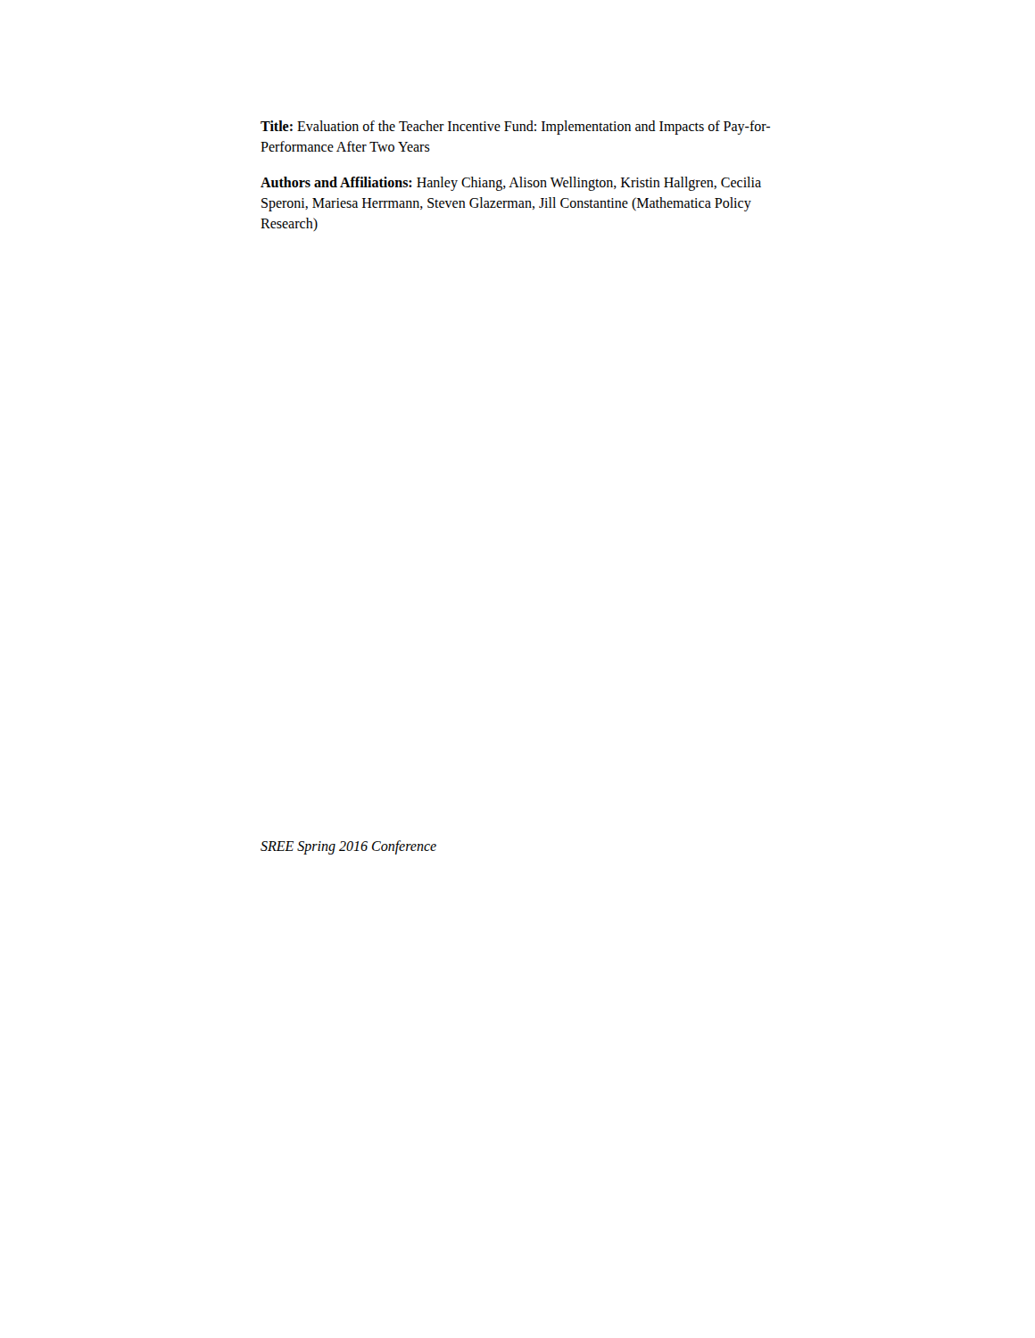Title: Evaluation of the Teacher Incentive Fund: Implementation and Impacts of Pay-for-Performance After Two Years
Authors and Affiliations: Hanley Chiang, Alison Wellington, Kristin Hallgren, Cecilia Speroni, Mariesa Herrmann, Steven Glazerman, Jill Constantine (Mathematica Policy Research)
SREE Spring 2016 Conference